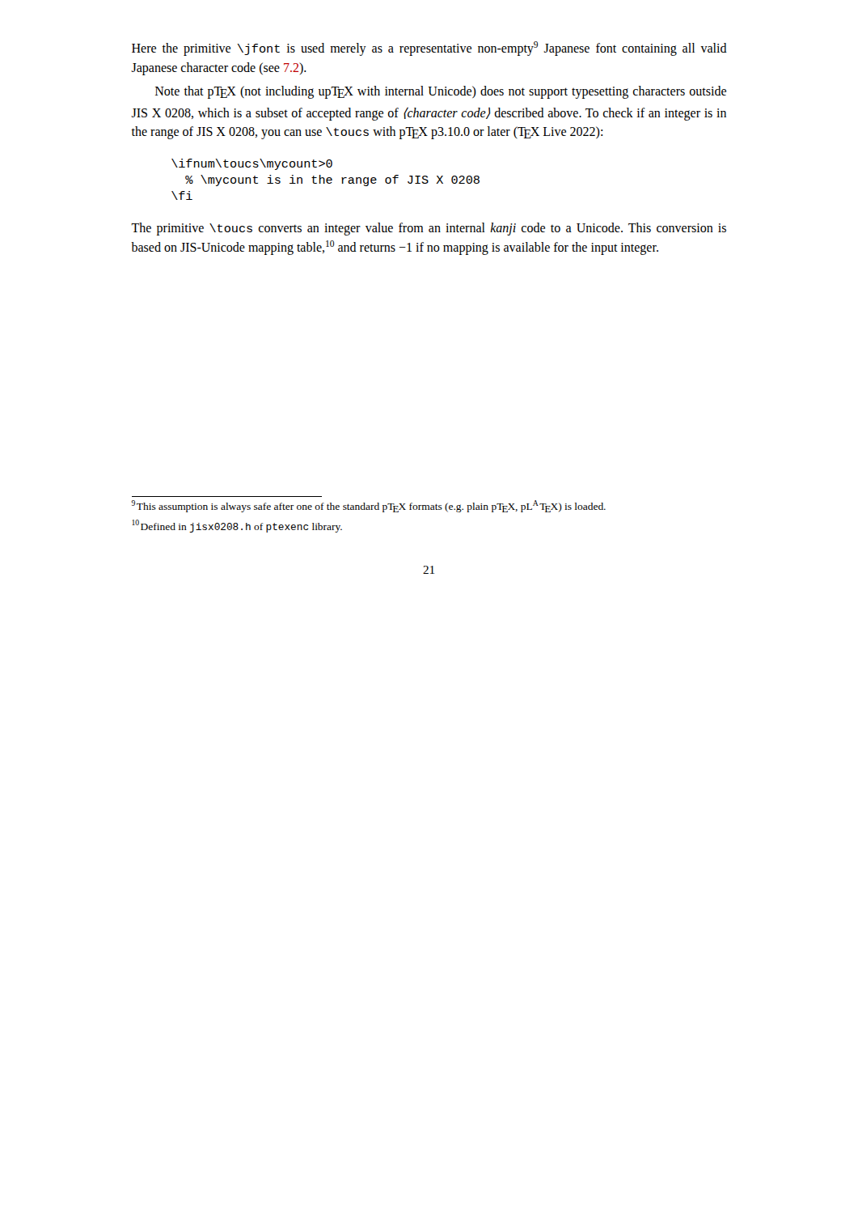Here the primitive \jfont is used merely as a representative non-empty9 Japanese font containing all valid Japanese character code (see 7.2).
Note that pTEX (not including upTEX with internal Unicode) does not support typesetting characters outside JIS X 0208, which is a subset of accepted range of ⟨character code⟩ described above. To check if an integer is in the range of JIS X 0208, you can use \toucs with pTEX p3.10.0 or later (TEX Live 2022):
\ifnum\toucs\mycount>0
  % \mycount is in the range of JIS X 0208
\fi
The primitive \toucs converts an integer value from an internal kanji code to a Unicode. This conversion is based on JIS-Unicode mapping table,10 and returns −1 if no mapping is available for the input integer.
9This assumption is always safe after one of the standard pTEX formats (e.g. plain pTEX, pLATEX) is loaded.
10Defined in jisx0208.h of ptexenc library.
21